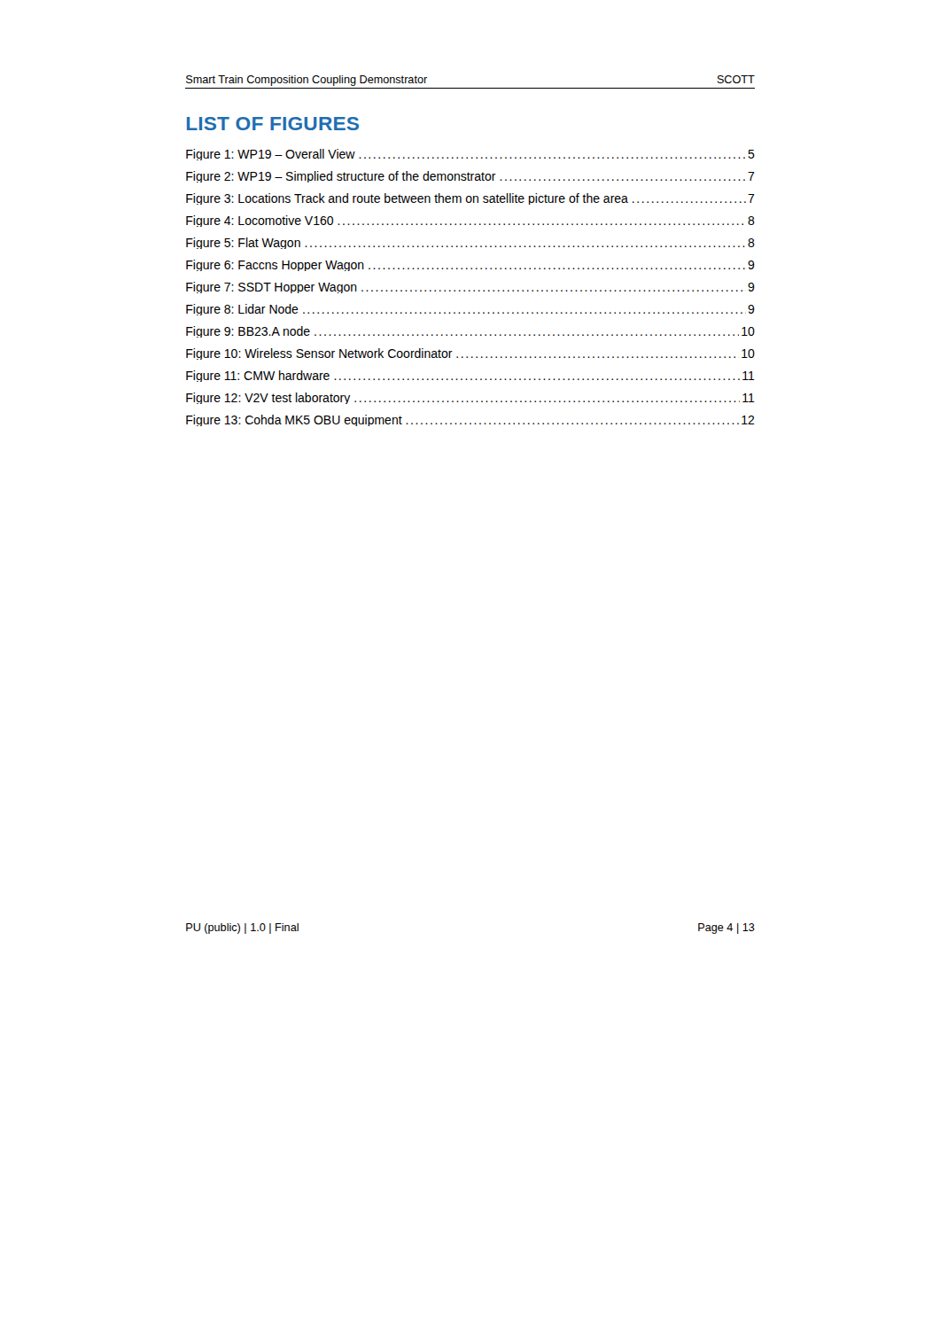Smart Train Composition Coupling Demonstrator
SCOTT
LIST OF FIGURES
Figure 1: WP19 – Overall View .................................................................................................. 5
Figure 2: WP19 – Simplied structure of the demonstrator ............................................................. 7
Figure 3: Locations Track and route between them on satellite picture of the area ......................... 7
Figure 4: Locomotive V160 ........................................................................................................... 8
Figure 5: Flat Wagon ..................................................................................................................... 8
Figure 6: Faccns Hopper Wagon .................................................................................................. 9
Figure 7: SSDT Hopper Wagon .................................................................................................... 9
Figure 8: Lidar Node ..................................................................................................................... 9
Figure 9: BB23.A node .................................................................................................................. 10
Figure 10: Wireless Sensor Network Coordinator ......................................................................... 10
Figure 11: CMW hardware ........................................................................................................... 11
Figure 12: V2V test laboratory ..................................................................................................... 11
Figure 13: Cohda MK5 OBU equipment ....................................................................................... 12
PU (public) | 1.0 | Final
Page 4 | 13